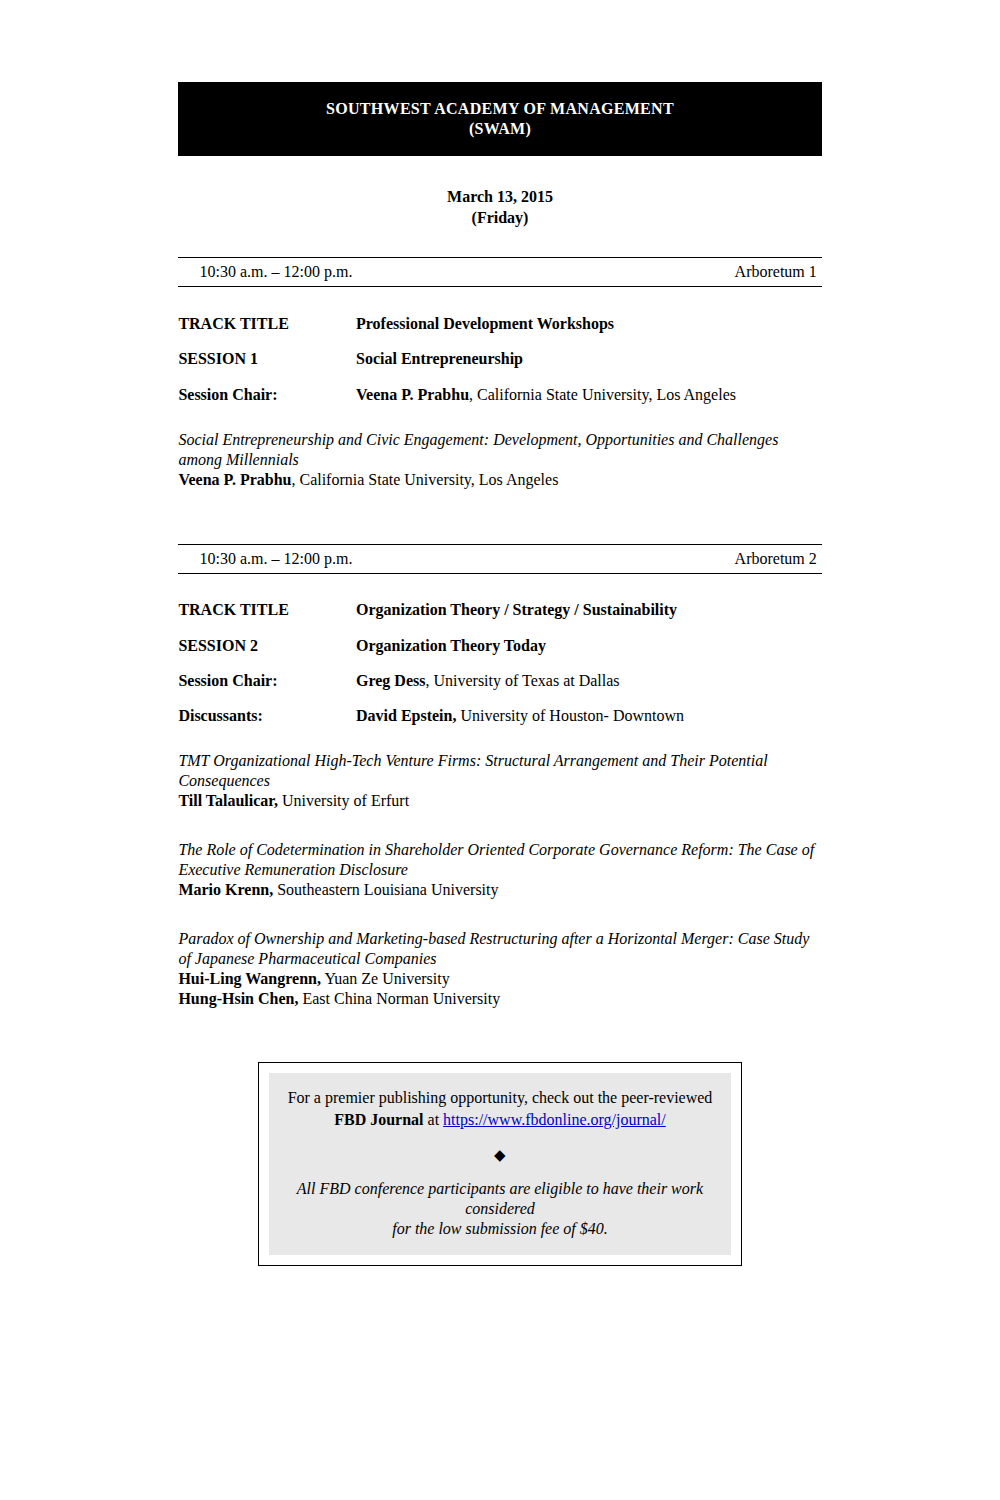SOUTHWEST ACADEMY OF MANAGEMENT (SWAM)
March 13, 2015
(Friday)
10:30 a.m. – 12:00 p.m. Arboretum 1
| TRACK TITLE | Professional Development Workshops |
| SESSION 1 | Social Entrepreneurship |
| Session Chair: | Veena P. Prabhu , California State University, Los Angeles |
Social Entrepreneurship and Civic Engagement: Development, Opportunities and Challenges among Millennials
Veena P. Prabhu, California State University, Los Angeles
10:30 a.m. – 12:00 p.m. Arboretum 2
| TRACK TITLE | Organization Theory / Strategy / Sustainability |
| SESSION 2 | Organization Theory Today |
| Session Chair: | Greg Dess , University of Texas at Dallas |
| Discussants: | David Epstein, University of Houston- Downtown |
TMT Organizational High-Tech Venture Firms: Structural Arrangement and Their Potential Consequences
Till Talaulicar, University of Erfurt
The Role of Codetermination in Shareholder Oriented Corporate Governance Reform: The Case of Executive Remuneration Disclosure
Mario Krenn, Southeastern Louisiana University
Paradox of Ownership and Marketing-based Restructuring after a Horizontal Merger: Case Study of Japanese Pharmaceutical Companies
Hui-Ling Wangrenn, Yuan Ze University
Hung-Hsin Chen, East China Norman University
For a premier publishing opportunity, check out the peer-reviewed
FBD Journal at https://www.fbdonline.org/journal/
◆
All FBD conference participants are eligible to have their work considered
for the low submission fee of $40.